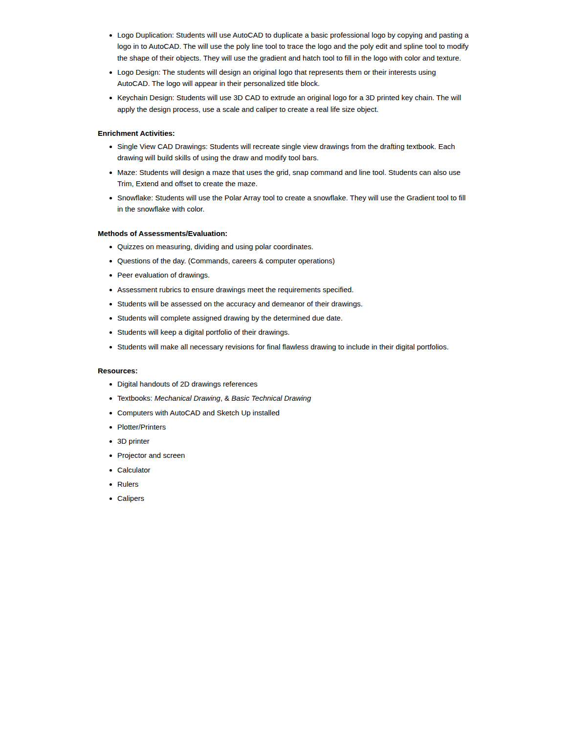Logo Duplication: Students will use AutoCAD to duplicate a basic professional logo by copying and pasting a logo in to AutoCAD. The will use the poly line tool to trace the logo and the poly edit and spline tool to modify the shape of their objects. They will use the gradient and hatch tool to fill in the logo with color and texture.
Logo Design: The students will design an original logo that represents them or their interests using AutoCAD. The logo will appear in their personalized title block.
Keychain Design: Students will use 3D CAD to extrude an original logo for a 3D printed key chain. The will apply the design process, use a scale and caliper to create a real life size object.
Enrichment Activities:
Single View CAD Drawings: Students will recreate single view drawings from the drafting textbook. Each drawing will build skills of using the draw and modify tool bars.
Maze: Students will design a maze that uses the grid, snap command and line tool. Students can also use Trim, Extend and offset to create the maze.
Snowflake: Students will use the Polar Array tool to create a snowflake. They will use the Gradient tool to fill in the snowflake with color.
Methods of Assessments/Evaluation:
Quizzes on measuring, dividing and using polar coordinates.
Questions of the day. (Commands, careers & computer operations)
Peer evaluation of drawings.
Assessment rubrics to ensure drawings meet the requirements specified.
Students will be assessed on the accuracy and demeanor of their drawings.
Students will complete assigned drawing by the determined due date.
Students will keep a digital portfolio of their drawings.
Students will make all necessary revisions for final flawless drawing to include in their digital portfolios.
Resources:
Digital handouts of 2D drawings references
Textbooks: Mechanical Drawing, & Basic Technical Drawing
Computers with AutoCAD and Sketch Up installed
Plotter/Printers
3D printer
Projector and screen
Calculator
Rulers
Calipers